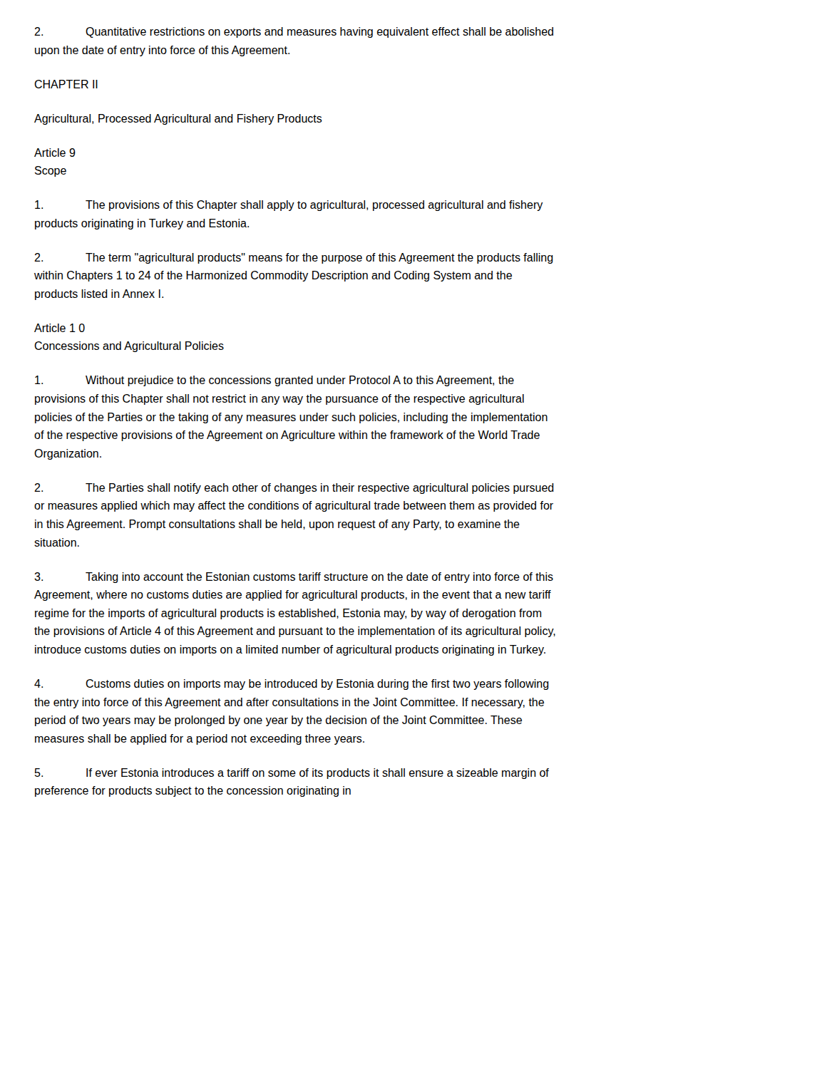2. Quantitative restrictions on exports and measures having equivalent effect shall be abolished upon the date of entry into force of this Agreement.
CHAPTER II
Agricultural, Processed Agricultural and Fishery Products
Article 9
Scope
1. The provisions of this Chapter shall apply to agricultural, processed agricultural and fishery products originating in Turkey and Estonia.
2. The term "agricultural products" means for the purpose of this Agreement the products falling within Chapters 1 to 24 of the Harmonized Commodity Description and Coding System and the products listed in Annex I.
Article 1 0
Concessions and Agricultural Policies
1. Without prejudice to the concessions granted under Protocol A to this Agreement, the provisions of this Chapter shall not restrict in any way the pursuance of the respective agricultural policies of the Parties or the taking of any measures under such policies, including the implementation of the respective provisions of the Agreement on Agriculture within the framework of the World Trade Organization.
2. The Parties shall notify each other of changes in their respective agricultural policies pursued or measures applied which may affect the conditions of agricultural trade between them as provided for in this Agreement. Prompt consultations shall be held, upon request of any Party, to examine the situation.
3. Taking into account the Estonian customs tariff structure on the date of entry into force of this Agreement, where no customs duties are applied for agricultural products, in the event that a new tariff regime for the imports of agricultural products is established, Estonia may, by way of derogation from the provisions of Article 4 of this Agreement and pursuant to the implementation of its agricultural policy, introduce customs duties on imports on a limited number of agricultural products originating in Turkey.
4. Customs duties on imports may be introduced by Estonia during the first two years following the entry into force of this Agreement and after consultations in the Joint Committee. If necessary, the period of two years may be prolonged by one year by the decision of the Joint Committee. These measures shall be applied for a period not exceeding three years.
5. If ever Estonia introduces a tariff on some of its products it shall ensure a sizeable margin of preference for products subject to the concession originating in